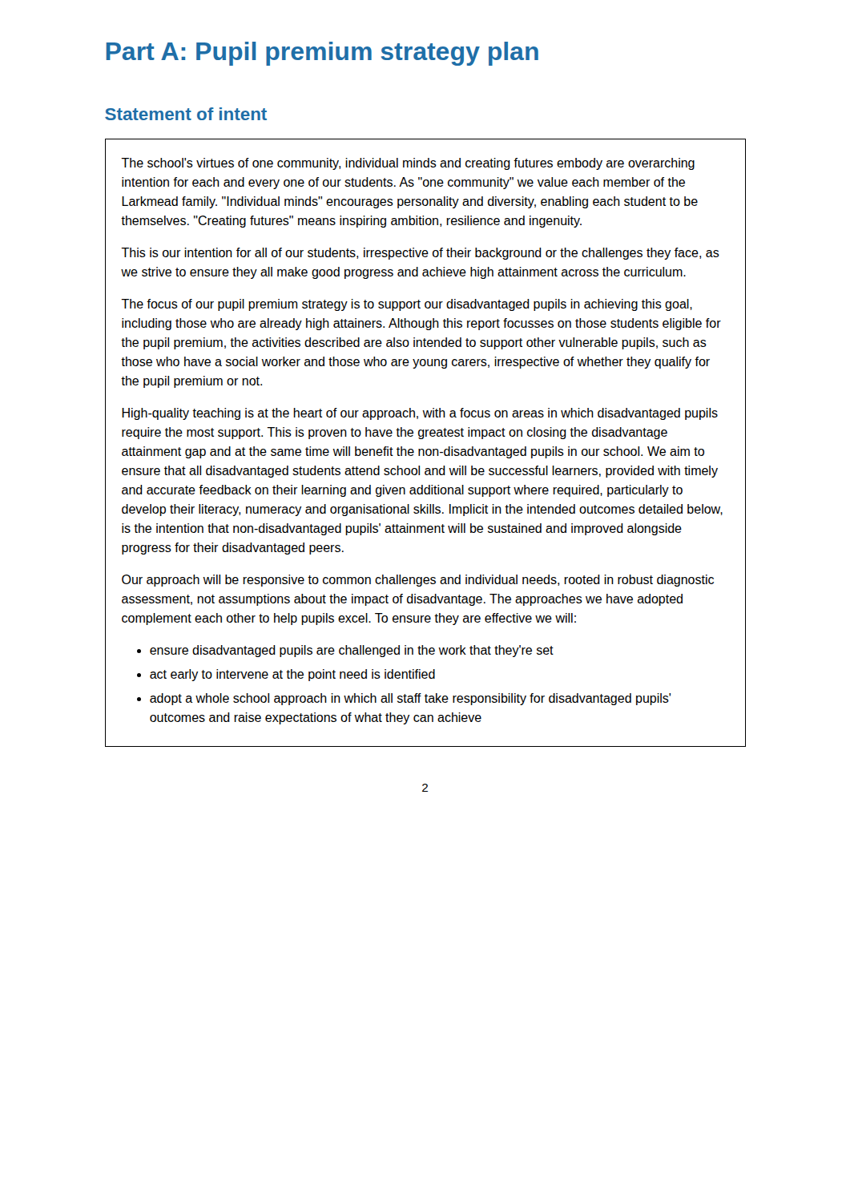Part A: Pupil premium strategy plan
Statement of intent
The school's virtues of one community, individual minds and creating futures embody are overarching intention for each and every one of our students. As "one community" we value each member of the Larkmead family. "Individual minds" encourages personality and diversity, enabling each student to be themselves. "Creating futures" means inspiring ambition, resilience and ingenuity.
This is our intention for all of our students, irrespective of their background or the challenges they face, as we strive to ensure they all make good progress and achieve high attainment across the curriculum.
The focus of our pupil premium strategy is to support our disadvantaged pupils in achieving this goal, including those who are already high attainers. Although this report focusses on those students eligible for the pupil premium, the activities described are also intended to support other vulnerable pupils, such as those who have a social worker and those who are young carers, irrespective of whether they qualify for the pupil premium or not.
High-quality teaching is at the heart of our approach, with a focus on areas in which disadvantaged pupils require the most support. This is proven to have the greatest impact on closing the disadvantage attainment gap and at the same time will benefit the non-disadvantaged pupils in our school. We aim to ensure that all disadvantaged students attend school and will be successful learners, provided with timely and accurate feedback on their learning and given additional support where required, particularly to develop their literacy, numeracy and organisational skills. Implicit in the intended outcomes detailed below, is the intention that non-disadvantaged pupils' attainment will be sustained and improved alongside progress for their disadvantaged peers.
Our approach will be responsive to common challenges and individual needs, rooted in robust diagnostic assessment, not assumptions about the impact of disadvantage. The approaches we have adopted complement each other to help pupils excel. To ensure they are effective we will:
ensure disadvantaged pupils are challenged in the work that they're set
act early to intervene at the point need is identified
adopt a whole school approach in which all staff take responsibility for disadvantaged pupils' outcomes and raise expectations of what they can achieve
2